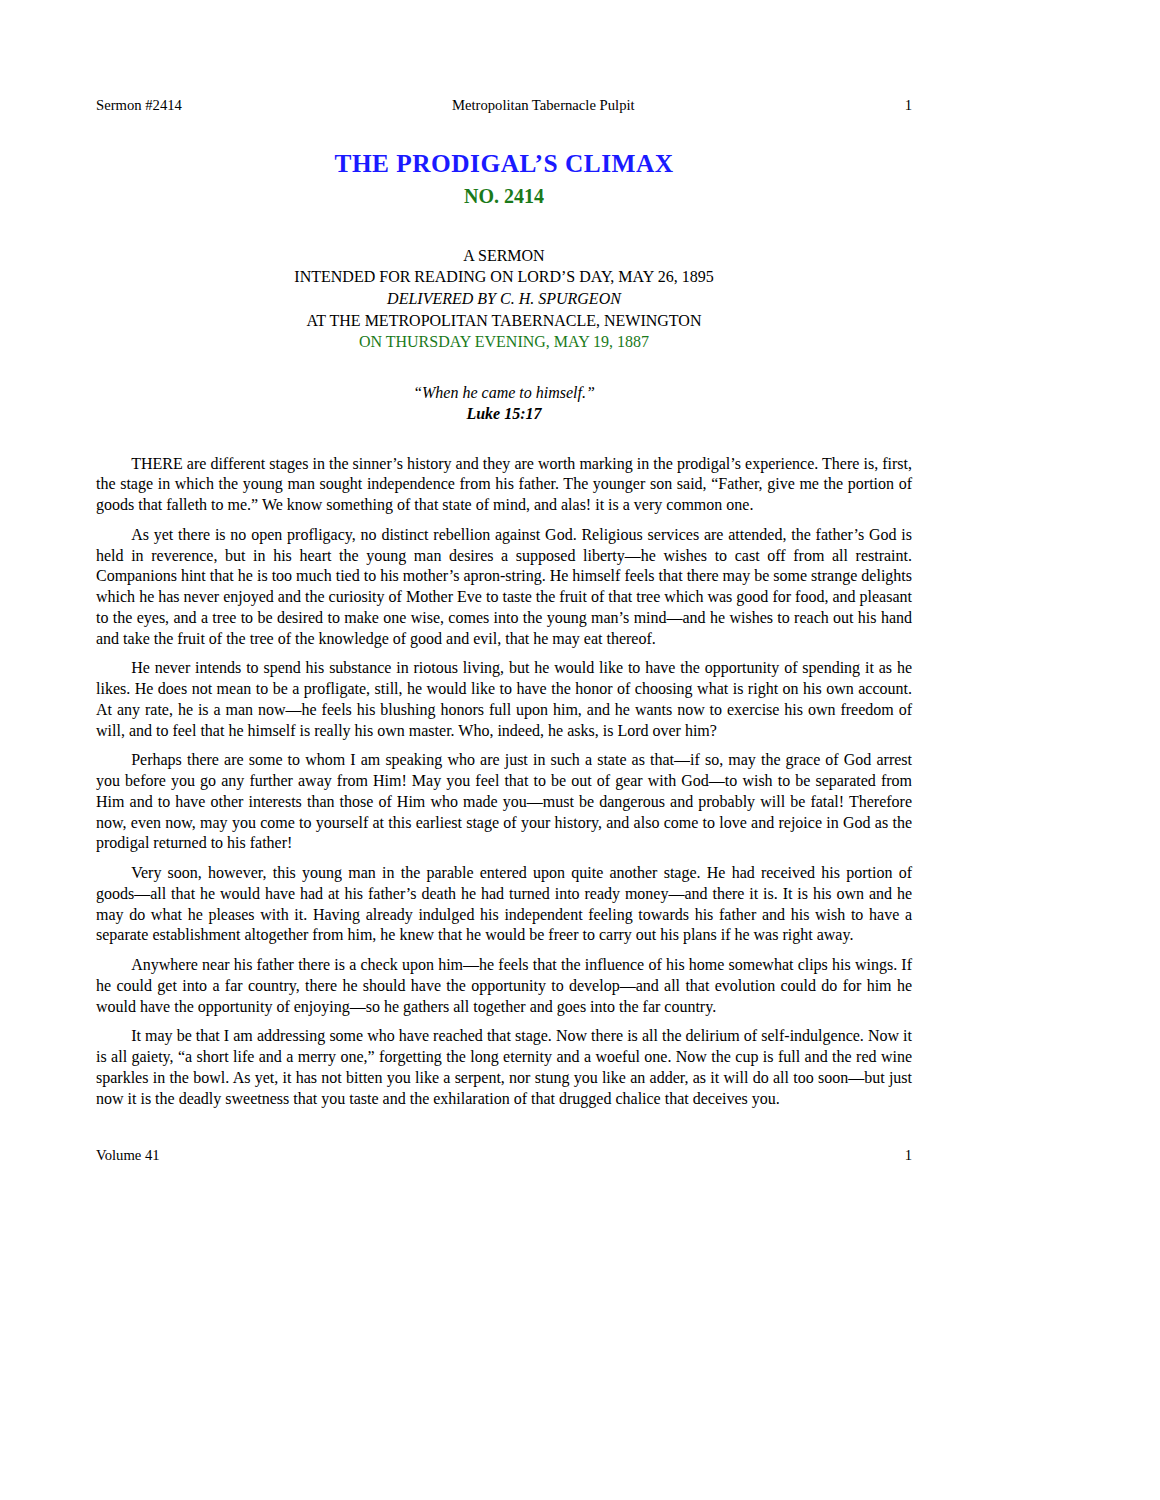Sermon #2414 Metropolitan Tabernacle Pulpit 1
THE PRODIGAL’S CLIMAX
NO. 2414
A SERMON INTENDED FOR READING ON LORD’S DAY, MAY 26, 1895 DELIVERED BY C. H. SPURGEON AT THE METROPOLITAN TABERNACLE, NEWINGTON ON THURSDAY EVENING, MAY 19, 1887
“When he came to himself.” Luke 15:17
THERE are different stages in the sinner’s history and they are worth marking in the prodigal’s experience. There is, first, the stage in which the young man sought independence from his father. The younger son said, “Father, give me the portion of goods that falleth to me.” We know something of that state of mind, and alas! it is a very common one.
As yet there is no open profligacy, no distinct rebellion against God. Religious services are attended, the father’s God is held in reverence, but in his heart the young man desires a supposed liberty—he wishes to cast off from all restraint. Companions hint that he is too much tied to his mother’s apron-string. He himself feels that there may be some strange delights which he has never enjoyed and the curiosity of Mother Eve to taste the fruit of that tree which was good for food, and pleasant to the eyes, and a tree to be desired to make one wise, comes into the young man’s mind—and he wishes to reach out his hand and take the fruit of the tree of the knowledge of good and evil, that he may eat thereof.
He never intends to spend his substance in riotous living, but he would like to have the opportunity of spending it as he likes. He does not mean to be a profligate, still, he would like to have the honor of choosing what is right on his own account. At any rate, he is a man now—he feels his blushing honors full upon him, and he wants now to exercise his own freedom of will, and to feel that he himself is really his own master. Who, indeed, he asks, is Lord over him?
Perhaps there are some to whom I am speaking who are just in such a state as that—if so, may the grace of God arrest you before you go any further away from Him! May you feel that to be out of gear with God—to wish to be separated from Him and to have other interests than those of Him who made you—must be dangerous and probably will be fatal! Therefore now, even now, may you come to yourself at this earliest stage of your history, and also come to love and rejoice in God as the prodigal returned to his father!
Very soon, however, this young man in the parable entered upon quite another stage. He had received his portion of goods—all that he would have had at his father’s death he had turned into ready money—and there it is. It is his own and he may do what he pleases with it. Having already indulged his independent feeling towards his father and his wish to have a separate establishment altogether from him, he knew that he would be freer to carry out his plans if he was right away.
Anywhere near his father there is a check upon him—he feels that the influence of his home somewhat clips his wings. If he could get into a far country, there he should have the opportunity to develop—and all that evolution could do for him he would have the opportunity of enjoying—so he gathers all together and goes into the far country.
It may be that I am addressing some who have reached that stage. Now there is all the delirium of self-indulgence. Now it is all gaiety, “a short life and a merry one,” forgetting the long eternity and a woeful one. Now the cup is full and the red wine sparkles in the bowl. As yet, it has not bitten you like a serpent, nor stung you like an adder, as it will do all too soon—but just now it is the deadly sweetness that you taste and the exhilaration of that drugged chalice that deceives you.
Volume 41 1